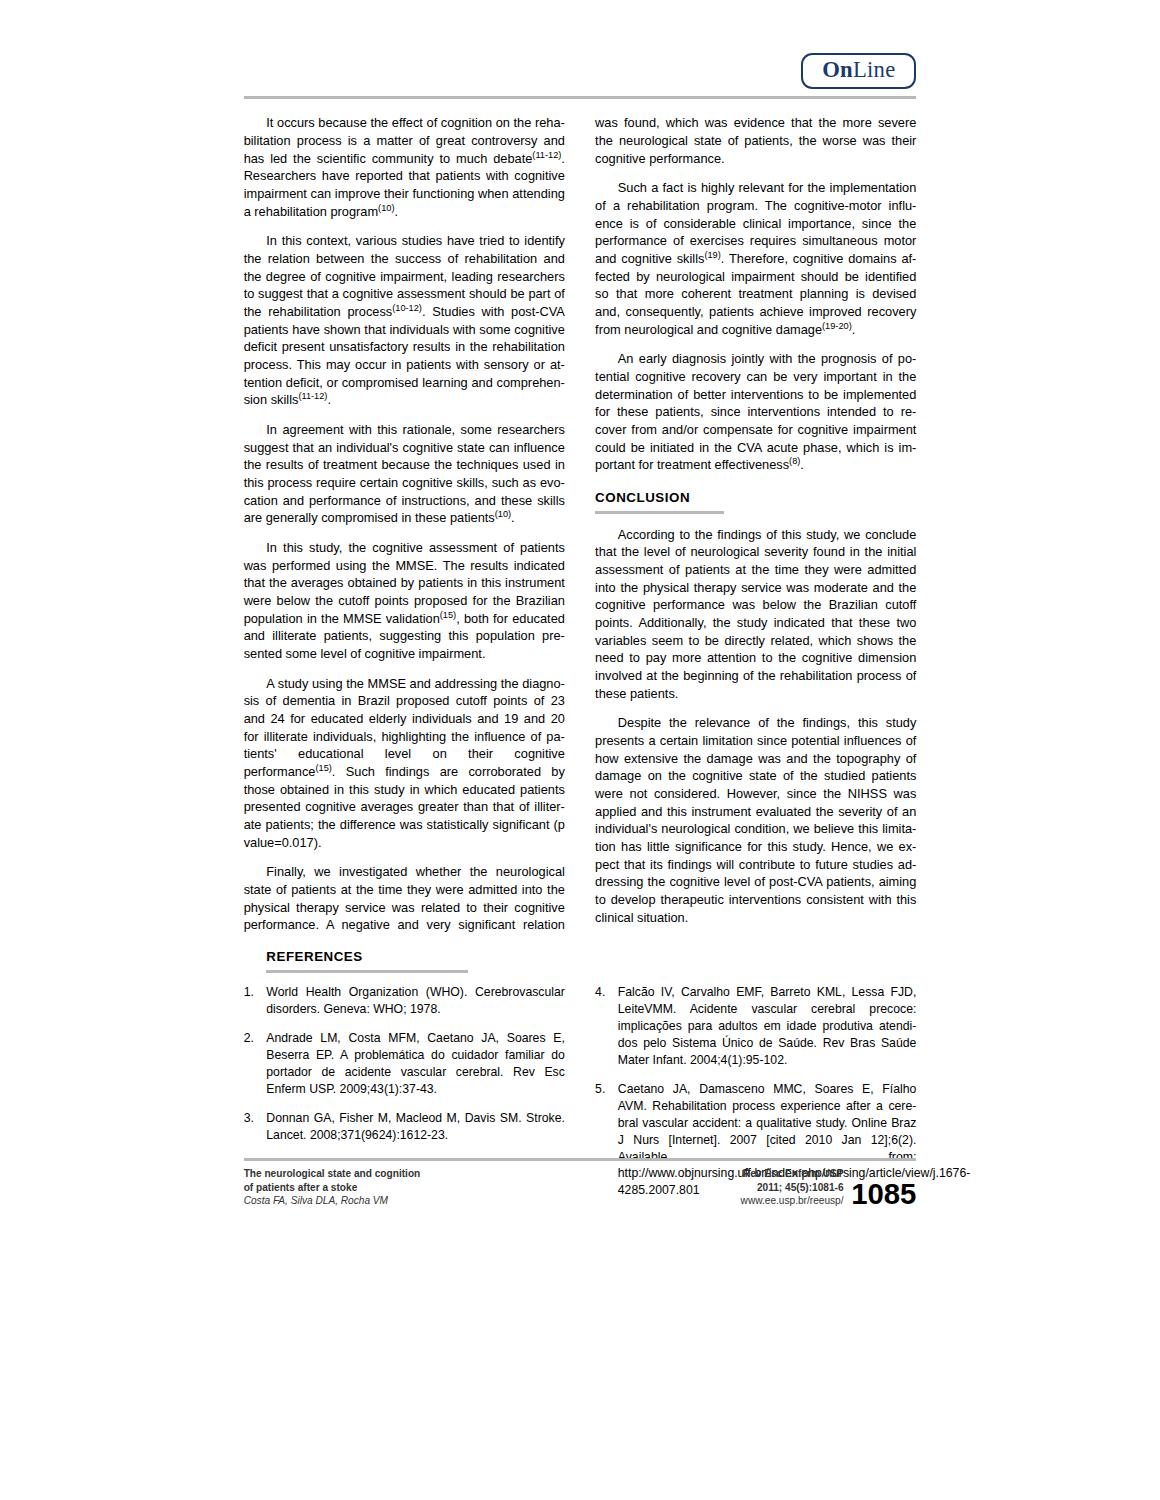On Line
It occurs because the effect of cognition on the rehabilitation process is a matter of great controversy and has led the scientific community to much debate(11-12). Researchers have reported that patients with cognitive impairment can improve their functioning when attending a rehabilitation program(10).
In this context, various studies have tried to identify the relation between the success of rehabilitation and the degree of cognitive impairment, leading researchers to suggest that a cognitive assessment should be part of the rehabilitation process(10-12). Studies with post-CVA patients have shown that individuals with some cognitive deficit present unsatisfactory results in the rehabilitation process. This may occur in patients with sensory or attention deficit, or compromised learning and comprehension skills(11-12).
In agreement with this rationale, some researchers suggest that an individual's cognitive state can influence the results of treatment because the techniques used in this process require certain cognitive skills, such as evocation and performance of instructions, and these skills are generally compromised in these patients(10).
In this study, the cognitive assessment of patients was performed using the MMSE. The results indicated that the averages obtained by patients in this instrument were below the cutoff points proposed for the Brazilian population in the MMSE validation(15), both for educated and illiterate patients, suggesting this population presented some level of cognitive impairment.
A study using the MMSE and addressing the diagnosis of dementia in Brazil proposed cutoff points of 23 and 24 for educated elderly individuals and 19 and 20 for illiterate individuals, highlighting the influence of patients' educational level on their cognitive performance(15). Such findings are corroborated by those obtained in this study in which educated patients presented cognitive averages greater than that of illiterate patients; the difference was statistically significant (p value=0.017).
Finally, we investigated whether the neurological state of patients at the time they were admitted into the physical therapy service was related to their cognitive performance. A negative and very significant relation was found, which was evidence that the more severe the neurological state of patients, the worse was their cognitive performance.
Such a fact is highly relevant for the implementation of a rehabilitation program. The cognitive-motor influence is of considerable clinical importance, since the performance of exercises requires simultaneous motor and cognitive skills(19). Therefore, cognitive domains affected by neurological impairment should be identified so that more coherent treatment planning is devised and, consequently, patients achieve improved recovery from neurological and cognitive damage(19-20).
An early diagnosis jointly with the prognosis of potential cognitive recovery can be very important in the determination of better interventions to be implemented for these patients, since interventions intended to recover from and/or compensate for cognitive impairment could be initiated in the CVA acute phase, which is important for treatment effectiveness(8).
CONCLUSION
According to the findings of this study, we conclude that the level of neurological severity found in the initial assessment of patients at the time they were admitted into the physical therapy service was moderate and the cognitive performance was below the Brazilian cutoff points. Additionally, the study indicated that these two variables seem to be directly related, which shows the need to pay more attention to the cognitive dimension involved at the beginning of the rehabilitation process of these patients.
Despite the relevance of the findings, this study presents a certain limitation since potential influences of how extensive the damage was and the topography of damage on the cognitive state of the studied patients were not considered. However, since the NIHSS was applied and this instrument evaluated the severity of an individual's neurological condition, we believe this limitation has little significance for this study. Hence, we expect that its findings will contribute to future studies addressing the cognitive level of post-CVA patients, aiming to develop therapeutic interventions consistent with this clinical situation.
REFERENCES
World Health Organization (WHO). Cerebrovascular disorders. Geneva: WHO; 1978.
Andrade LM, Costa MFM, Caetano JA, Soares E, Beserra EP. A problemática do cuidador familiar do portador de acidente vascular cerebral. Rev Esc Enferm USP. 2009;43(1):37-43.
Donnan GA, Fisher M, Macleod M, Davis SM. Stroke. Lancet. 2008;371(9624):1612-23.
Falcão IV, Carvalho EMF, Barreto KML, Lessa FJD, LeiteVMM. Acidente vascular cerebral precoce: implicações para adultos em idade produtiva atendidos pelo Sistema Único de Saúde. Rev Bras Saúde Mater Infant. 2004;4(1):95-102.
Caetano JA, Damasceno MMC, Soares E, Fíalho AVM. Rehabilitation process experience after a cerebral vascular accident: a qualitative study. Online Braz J Nurs [Internet]. 2007 [cited 2010 Jan 12];6(2). Available from: http://www.objnursing.uff.br/index.php/nursing/article/view/j.1676-4285.2007.801
The neurological state and cognition
of patients after a stoke
Costa FA, Silva DLA, Rocha VM
Rev Esc Enferm USP
2011; 45(5):1081-6
www.ee.usp.br/reeusp/
1085